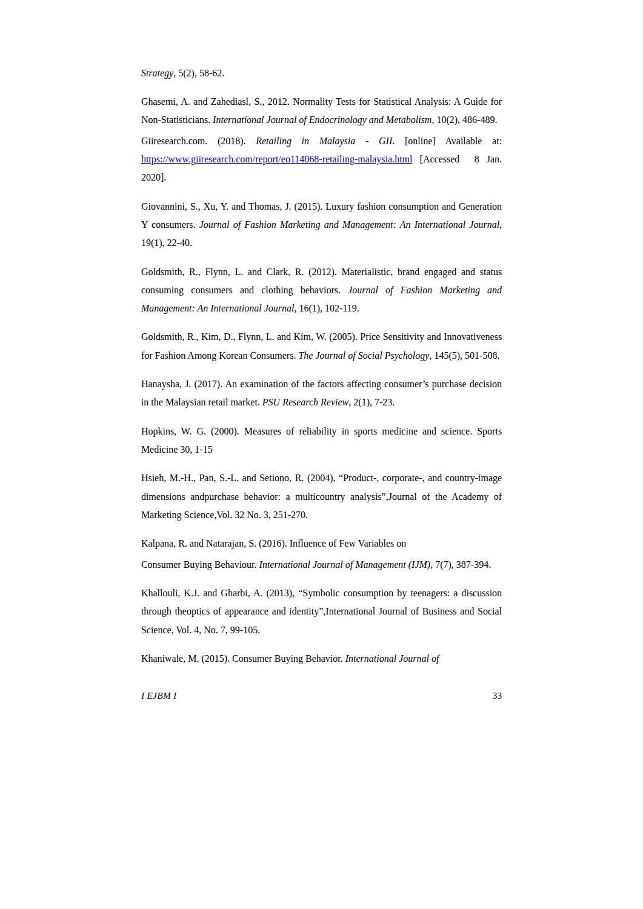Strategy, 5(2), 58-62.
Ghasemi, A. and Zahediasl, S., 2012. Normality Tests for Statistical Analysis: A Guide for Non-Statisticians. International Journal of Endocrinology and Metabolism, 10(2), 486-489.
Giiresearch.com. (2018). Retailing in Malaysia - GII. [online] Available at: https://www.giiresearch.com/report/eo114068-retailing-malaysia.html [Accessed 8 Jan. 2020].
Giovannini, S., Xu, Y. and Thomas, J. (2015). Luxury fashion consumption and Generation Y consumers. Journal of Fashion Marketing and Management: An International Journal, 19(1), 22-40.
Goldsmith, R., Flynn, L. and Clark, R. (2012). Materialistic, brand engaged and status consuming consumers and clothing behaviors. Journal of Fashion Marketing and Management: An International Journal, 16(1), 102-119.
Goldsmith, R., Kim, D., Flynn, L. and Kim, W. (2005). Price Sensitivity and Innovativeness for Fashion Among Korean Consumers. The Journal of Social Psychology, 145(5), 501-508.
Hanaysha, J. (2017). An examination of the factors affecting consumer’s purchase decision in the Malaysian retail market. PSU Research Review, 2(1), 7-23.
Hopkins, W. G. (2000). Measures of reliability in sports medicine and science. Sports Medicine 30, 1-15
Hsieh, M.-H., Pan, S.-L. and Setiono, R. (2004), “Product-, corporate-, and country-image dimensions andpurchase behavior: a multicountry analysis”,Journal of the Academy of Marketing Science,Vol. 32 No. 3, 251-270.
Kalpana, R. and Natarajan, S. (2016). Influence of Few Variables on
Consumer Buying Behaviour. International Journal of Management (IJM), 7(7), 387-394.
Khallouli, K.J. and Gharbi, A. (2013), “Symbolic consumption by teenagers: a discussion through theoptics of appearance and identity”,International Journal of Business and Social Science, Vol. 4, No. 7, 99-105.
Khaniwale, M. (2015). Consumer Buying Behavior. International Journal of
I EJBM I 33